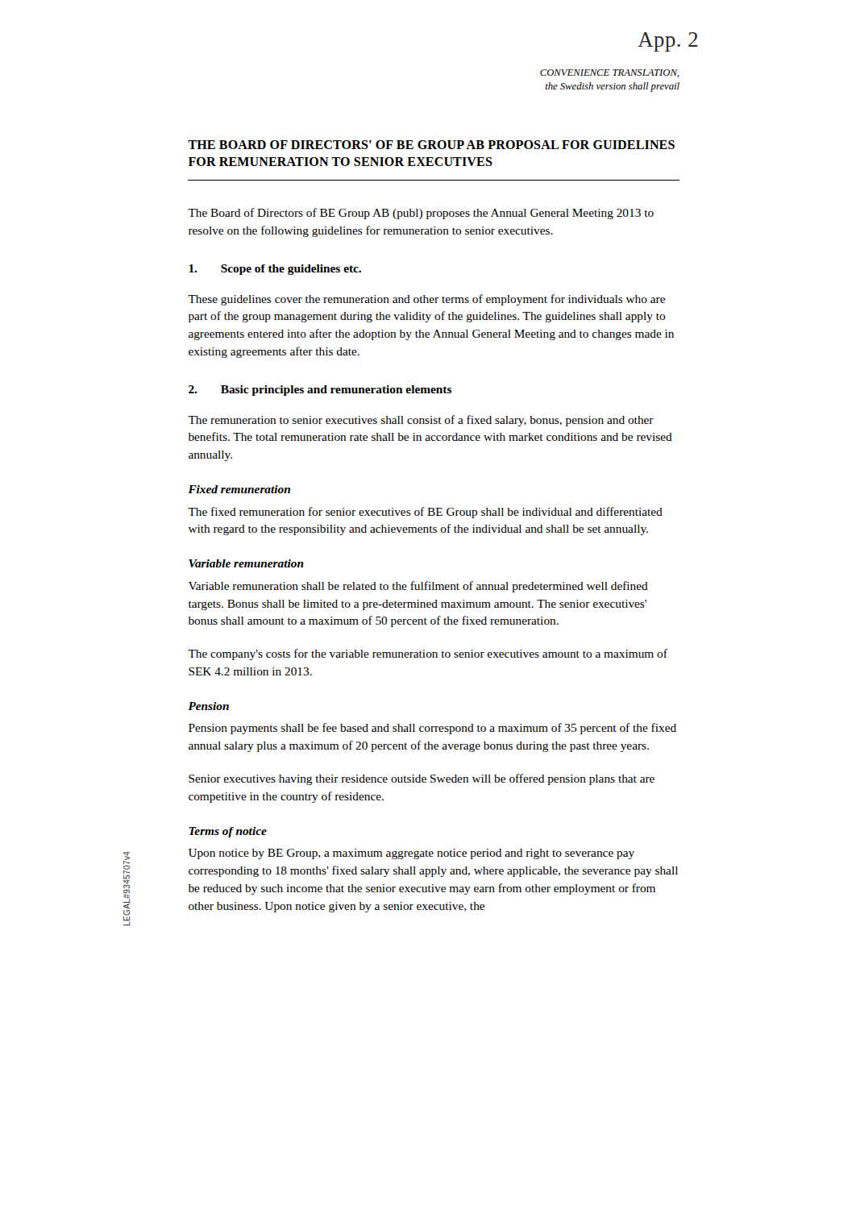App. 2
CONVENIENCE TRANSLATION,
the Swedish version shall prevail
The Board of Directors' of BE Group AB proposal for guidelines for remuneration to senior executives
The Board of Directors of BE Group AB (publ) proposes the Annual General Meeting 2013 to resolve on the following guidelines for remuneration to senior executives.
1. Scope of the guidelines etc.
These guidelines cover the remuneration and other terms of employment for individuals who are part of the group management during the validity of the guidelines. The guidelines shall apply to agreements entered into after the adoption by the Annual General Meeting and to changes made in existing agreements after this date.
2. Basic principles and remuneration elements
The remuneration to senior executives shall consist of a fixed salary, bonus, pension and other benefits. The total remuneration rate shall be in accordance with market conditions and be revised annually.
Fixed remuneration
The fixed remuneration for senior executives of BE Group shall be individual and differentiated with regard to the responsibility and achievements of the individual and shall be set annually.
Variable remuneration
Variable remuneration shall be related to the fulfilment of annual predetermined well defined targets. Bonus shall be limited to a pre-determined maximum amount. The senior executives' bonus shall amount to a maximum of 50 percent of the fixed remuneration.
The company's costs for the variable remuneration to senior executives amount to a maximum of SEK 4.2 million in 2013.
Pension
Pension payments shall be fee based and shall correspond to a maximum of 35 percent of the fixed annual salary plus a maximum of 20 percent of the average bonus during the past three years.
Senior executives having their residence outside Sweden will be offered pension plans that are competitive in the country of residence.
Terms of notice
Upon notice by BE Group, a maximum aggregate notice period and right to severance pay corresponding to 18 months' fixed salary shall apply and, where applicable, the severance pay shall be reduced by such income that the senior executive may earn from other employment or from other business. Upon notice given by a senior executive, the
LEGAL#9345707v4